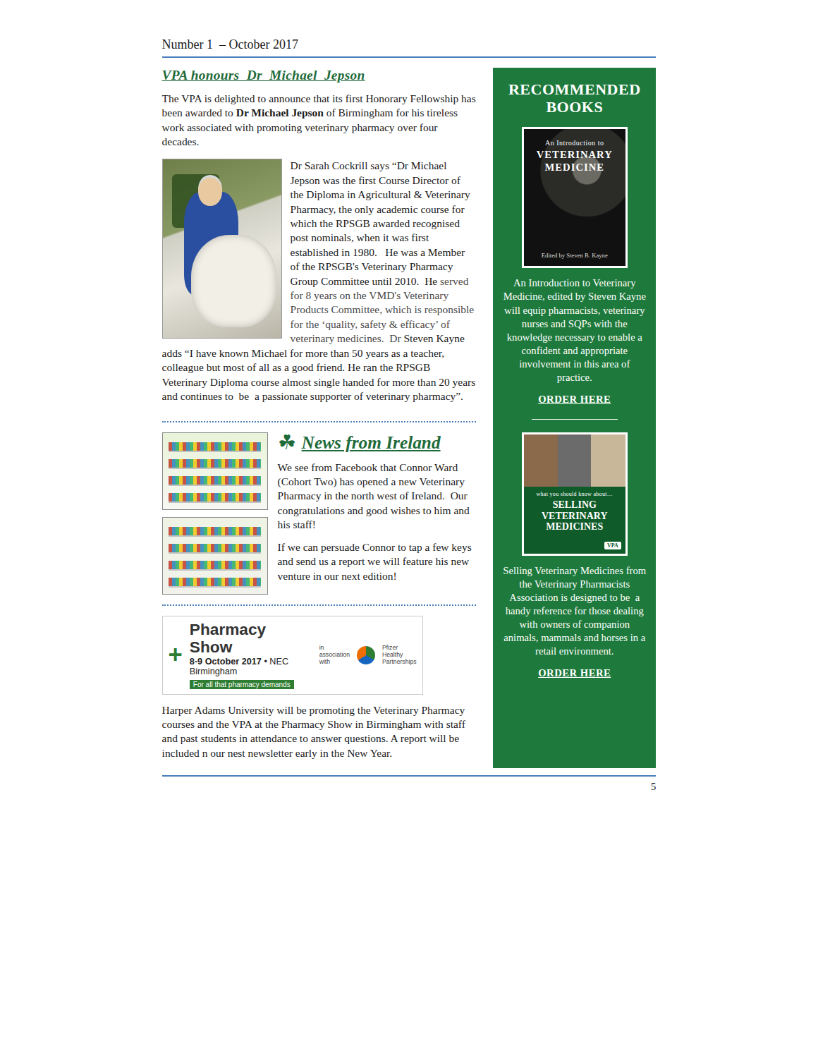Number 1 – October 2017
VPA honours Dr Michael Jepson
The VPA is delighted to announce that its first Honorary Fellowship has been awarded to Dr Michael Jepson of Birmingham for his tireless work associated with promoting veterinary pharmacy over four decades.
Dr Sarah Cockrill says “Dr Michael Jepson was the first Course Director of the Diploma in Agricultural & Veterinary Pharmacy, the only academic course for which the RPSGB awarded recognised post nominals, when it was first established in 1980. He was a Member of the RPSGB's Veterinary Pharmacy Group Committee until 2010. He served for 8 years on the VMD's Veterinary Products Committee, which is responsible for the ‘quality, safety & efficacy’ of veterinary medicines. Dr Steven Kayne adds “I have known Michael for more than 50 years as a teacher, colleague but most of all as a good friend. He ran the RPSGB Veterinary Diploma course almost single handed for more than 20 years and continues to be a passionate supporter of veterinary pharmacy”.
☘
News from Ireland
We see from Facebook that Connor Ward (Cohort Two) has opened a new Veterinary Pharmacy in the north west of Ireland. Our congratulations and good wishes to him and his staff!
If we can persuade Connor to tap a few keys and send us a report we will feature his new venture in our next edition!
+
Pharmacy Show
8-9 October 2017 • NEC Birmingham
For all that pharmacy demands
in
association
with
Pfizer Healthy
Partnerships
Harper Adams University will be promoting the Veterinary Pharmacy courses and the VPA at the Pharmacy Show in Birmingham with staff and past students in attendance to answer questions. A report will be included n our nest newsletter early in the New Year.
RECOMMENDED
BOOKS
An Introduction toVETERINARY MEDICINE Edited by Steven B. Kayne
An Introduction to Veterinary Medicine, edited by Steven Kayne will equip pharmacists, veterinary nurses and SQPs with the knowledge necessary to enable a confident and appropriate involvement in this area of practice.
ORDER HERE
what you should know about… SELLING
VETERINARY
MEDICINES VPA
Selling Veterinary Medicines from the Veterinary Pharmacists Association is designed to be a handy reference for those dealing with owners of companion animals, mammals and horses in a retail environment.
ORDER HERE
5